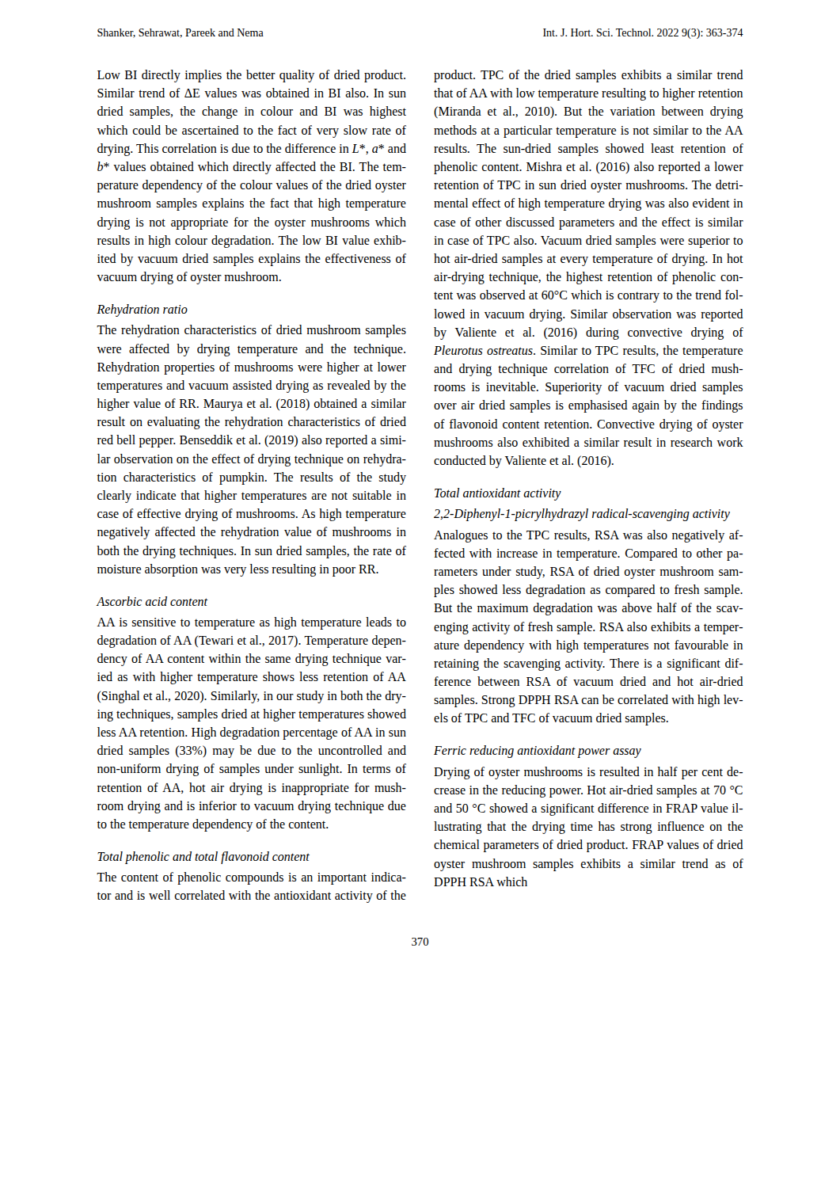Shanker, Sehrawat, Pareek and Nema Int. J. Hort. Sci. Technol. 2022 9(3): 363-374
Low BI directly implies the better quality of dried product. Similar trend of ΔE values was obtained in BI also. In sun dried samples, the change in colour and BI was highest which could be ascertained to the fact of very slow rate of drying. This correlation is due to the difference in L*, a* and b* values obtained which directly affected the BI. The temperature dependency of the colour values of the dried oyster mushroom samples explains the fact that high temperature drying is not appropriate for the oyster mushrooms which results in high colour degradation. The low BI value exhibited by vacuum dried samples explains the effectiveness of vacuum drying of oyster mushroom.
Rehydration ratio
The rehydration characteristics of dried mushroom samples were affected by drying temperature and the technique. Rehydration properties of mushrooms were higher at lower temperatures and vacuum assisted drying as revealed by the higher value of RR. Maurya et al. (2018) obtained a similar result on evaluating the rehydration characteristics of dried red bell pepper. Benseddik et al. (2019) also reported a similar observation on the effect of drying technique on rehydration characteristics of pumpkin. The results of the study clearly indicate that higher temperatures are not suitable in case of effective drying of mushrooms. As high temperature negatively affected the rehydration value of mushrooms in both the drying techniques. In sun dried samples, the rate of moisture absorption was very less resulting in poor RR.
Ascorbic acid content
AA is sensitive to temperature as high temperature leads to degradation of AA (Tewari et al., 2017). Temperature dependency of AA content within the same drying technique varied as with higher temperature shows less retention of AA (Singhal et al., 2020). Similarly, in our study in both the drying techniques, samples dried at higher temperatures showed less AA retention. High degradation percentage of AA in sun dried samples (33%) may be due to the uncontrolled and non-uniform drying of samples under sunlight. In terms of retention of AA, hot air drying is inappropriate for mushroom drying and is inferior to vacuum drying technique due to the temperature dependency of the content.
Total phenolic and total flavonoid content
The content of phenolic compounds is an important indicator and is well correlated with the antioxidant activity of the product. TPC of the dried samples exhibits a similar trend that of AA with low temperature resulting to higher retention (Miranda et al., 2010). But the variation between drying methods at a particular temperature is not similar to the AA results. The sun-dried samples showed least retention of phenolic content. Mishra et al. (2016) also reported a lower retention of TPC in sun dried oyster mushrooms. The detrimental effect of high temperature drying was also evident in case of other discussed parameters and the effect is similar in case of TPC also. Vacuum dried samples were superior to hot air-dried samples at every temperature of drying. In hot air-drying technique, the highest retention of phenolic content was observed at 60°C which is contrary to the trend followed in vacuum drying. Similar observation was reported by Valiente et al. (2016) during convective drying of Pleurotus ostreatus. Similar to TPC results, the temperature and drying technique correlation of TFC of dried mushrooms is inevitable. Superiority of vacuum dried samples over air dried samples is emphasised again by the findings of flavonoid content retention. Convective drying of oyster mushrooms also exhibited a similar result in research work conducted by Valiente et al. (2016).
Total antioxidant activity
2,2-Diphenyl-1-picrylhydrazyl radical-scavenging activity
Analogues to the TPC results, RSA was also negatively affected with increase in temperature. Compared to other parameters under study, RSA of dried oyster mushroom samples showed less degradation as compared to fresh sample. But the maximum degradation was above half of the scavenging activity of fresh sample. RSA also exhibits a temperature dependency with high temperatures not favourable in retaining the scavenging activity. There is a significant difference between RSA of vacuum dried and hot air-dried samples. Strong DPPH RSA can be correlated with high levels of TPC and TFC of vacuum dried samples.
Ferric reducing antioxidant power assay
Drying of oyster mushrooms is resulted in half per cent decrease in the reducing power. Hot air-dried samples at 70 °C and 50 °C showed a significant difference in FRAP value illustrating that the drying time has strong influence on the chemical parameters of dried product. FRAP values of dried oyster mushroom samples exhibits a similar trend as of DPPH RSA which
370